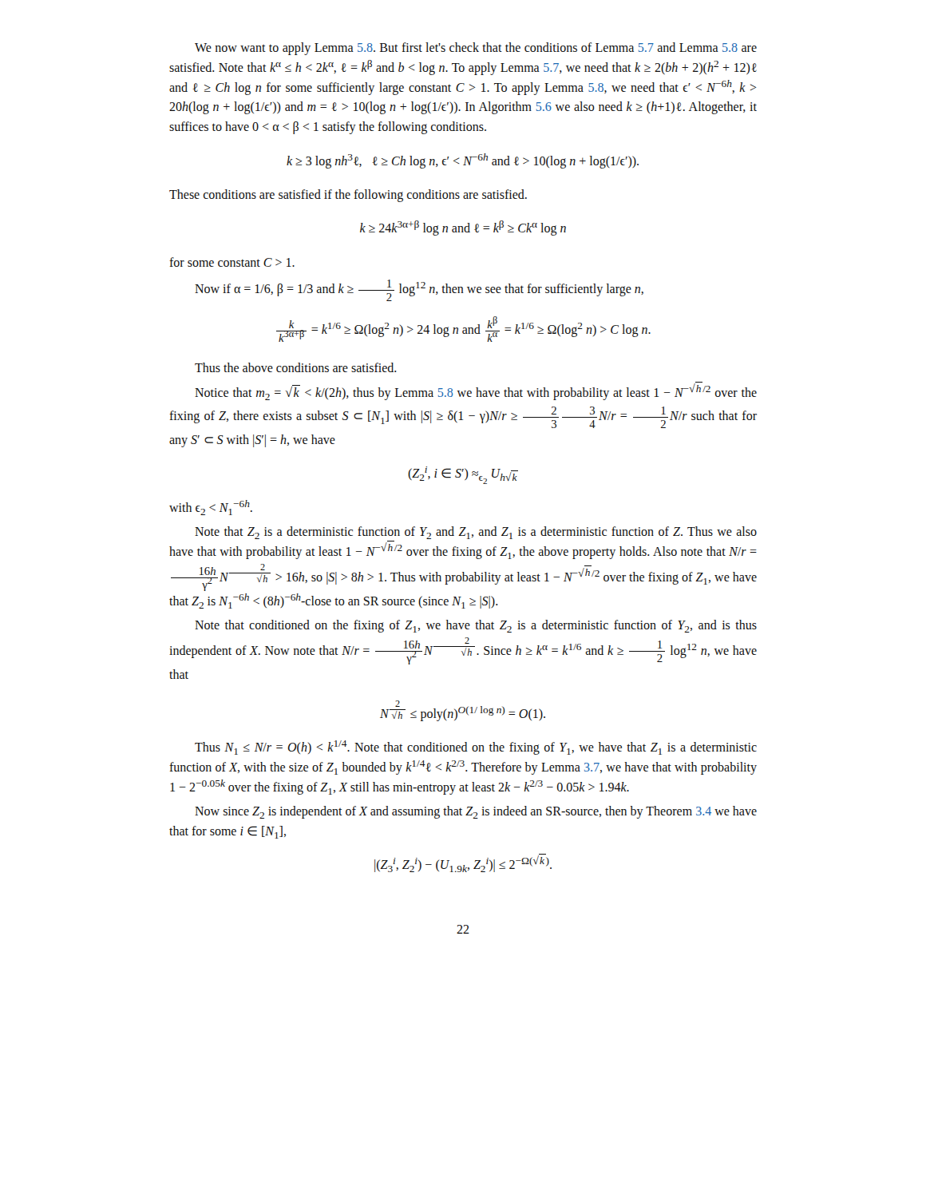We now want to apply Lemma 5.8. But first let's check that the conditions of Lemma 5.7 and Lemma 5.8 are satisfied. Note that kα ≤ h < 2kα, ℓ = kβ and b < log n. To apply Lemma 5.7, we need that k ≥ 2(bh + 2)(h2 + 12)ℓ and ℓ ≥ Ch log n for some sufficiently large constant C > 1. To apply Lemma 5.8, we need that ϵ′ < N−6h, k > 20h(log n + log(1/ϵ′)) and m = ℓ > 10(log n + log(1/ϵ′)). In Algorithm 5.6 we also need k ≥ (h+1)ℓ. Altogether, it suffices to have 0 < α < β < 1 satisfy the following conditions.
k ≥ 3 log nh3ℓ, ℓ ≥ Ch log n, ϵ′ < N−6h and ℓ > 10(log n + log(1/ϵ′)).
These conditions are satisfied if the following conditions are satisfied.
k ≥ 24k3α+β log n and ℓ = kβ ≥ Ckα log n
for some constant C > 1.
Now if α = 1/6, β = 1/3 and k ≥ 12 log12 n, then we see that for sufficiently large n,
kk3α+β = k1/6 ≥ Ω(log2 n) > 24 log n and kβ kα = k1/6 ≥ Ω(log2 n) > C log n.
Thus the above conditions are satisfied.
Notice that m2 = √k < k/(2h), thus by Lemma 5.8 we have that with probability at least 1 − N−√h/2 over the fixing of Z, there exists a subset S ⊂ [N1] with |S| ≥ δ(1 − γ)N/r ≥ 2334 N/r = 12 N/r such that for any S′ ⊂ S with |S′| = h, we have
(Z2i, i ∈ S′) ≈ϵ2 Uh√k
with ϵ2 < N1−6h.
Note that Z2 is a deterministic function of Y2 and Z1, and Z1 is a deterministic function of Z. Thus we also have that with probability at least 1 − N−√h/2 over the fixing of Z1, the above property holds. Also note that N/r = 16h γ2 N2√h > 16h, so |S| > 8h > 1. Thus with probability at least 1 − N−√h/2 over the fixing of Z1, we have that Z2 is N1−6h < (8h)−6h-close to an SR source (since N1 ≥ |S|).
Note that conditioned on the fixing of Z1, we have that Z2 is a deterministic function of Y2, and is thus independent of X. Now note that N/r = 16h γ2 N2√h. Since h ≥ kα = k1/6 and k ≥ 12 log12 n, we have that
N2√h ≤ poly(n)O(1/ log n) = O(1).
Thus N1 ≤ N/r = O(h) < k1/4. Note that conditioned on the fixing of Y1, we have that Z1 is a deterministic function of X, with the size of Z1 bounded by k1/4ℓ < k2/3. Therefore by Lemma 3.7, we have that with probability 1 − 2−0.05k over the fixing of Z1, X still has min-entropy at least 2k − k2/3 − 0.05k > 1.94k.
Now since Z2 is independent of X and assuming that Z2 is indeed an SR-source, then by Theorem 3.4 we have that for some i ∈ [N1],
|(Z3i, Z2i) − (U1.9k, Z2i)| ≤ 2−Ω(√k).
22